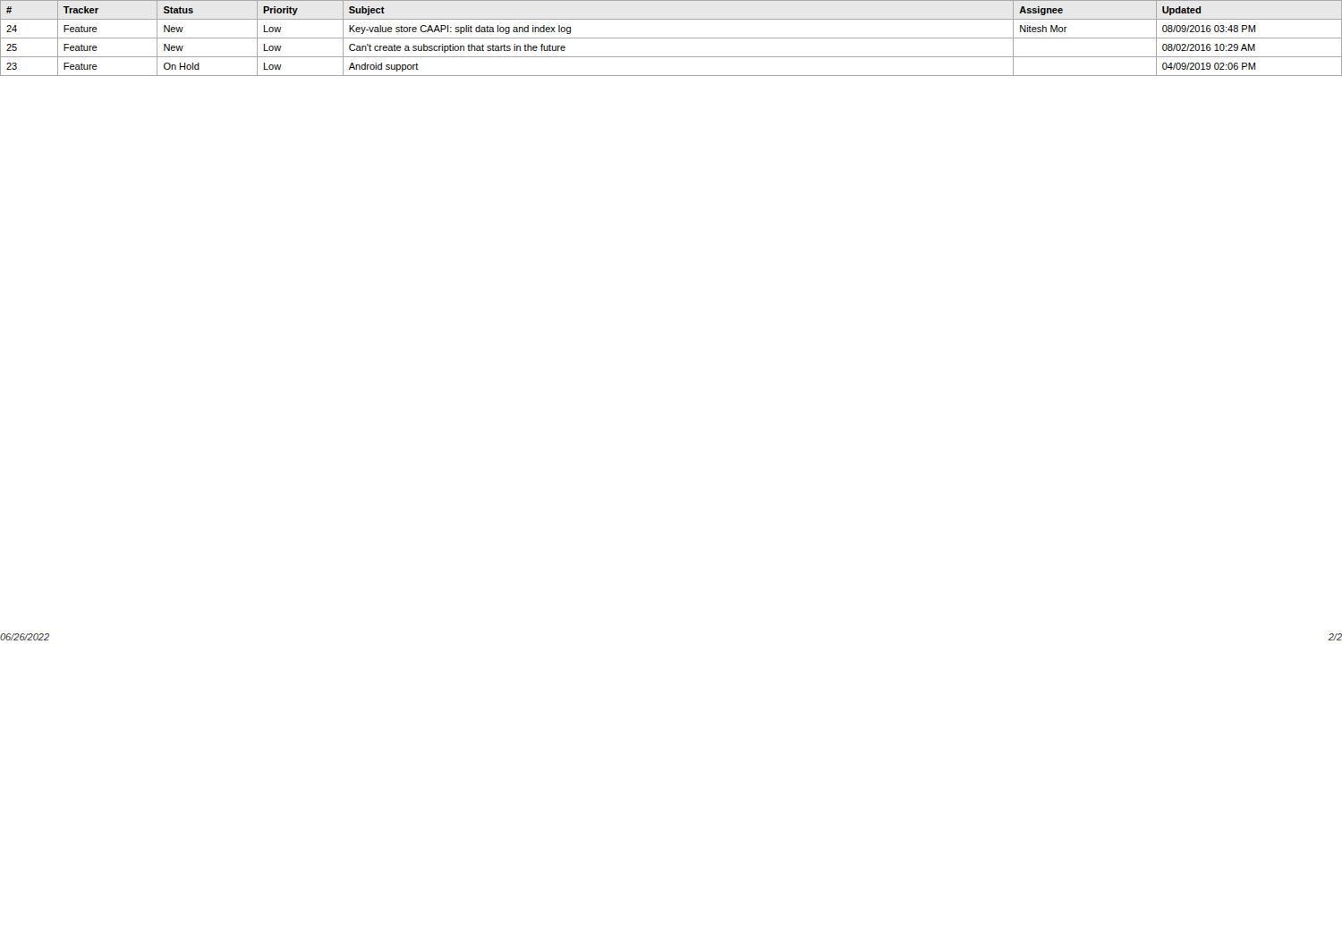| # | Tracker | Status | Priority | Subject | Assignee | Updated |
| --- | --- | --- | --- | --- | --- | --- |
| 24 | Feature | New | Low | Key-value store CAAPI: split data log and index log | Nitesh Mor | 08/09/2016 03:48 PM |
| 25 | Feature | New | Low | Can't create a subscription that starts in the future | | 08/02/2016 10:29 AM |
| 23 | Feature | On Hold | Low | Android support | | 04/09/2019 02:06 PM |
06/26/2022 2/2